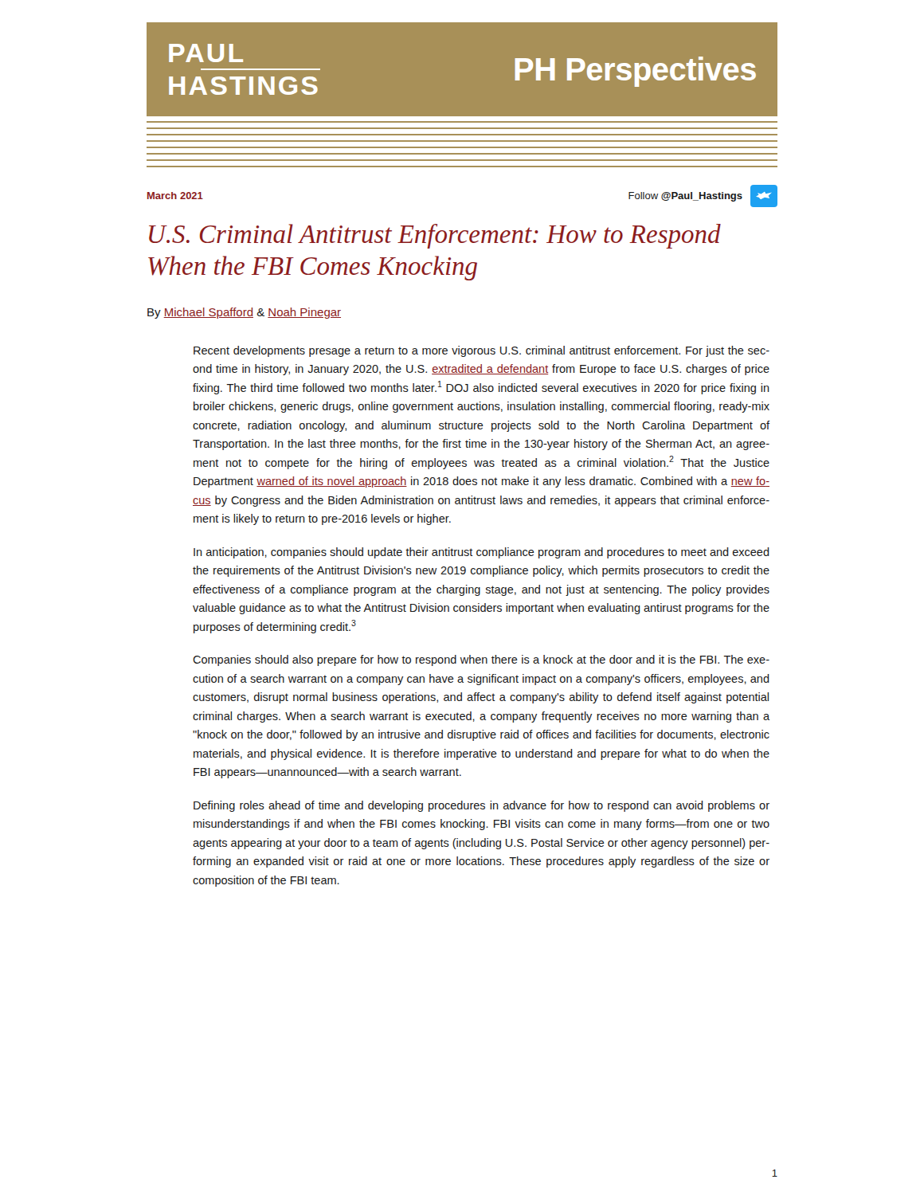Paul Hastings
PH Perspectives
March 2021
Follow @Paul_Hastings
U.S. Criminal Antitrust Enforcement: How to Respond When the FBI Comes Knocking
By Michael Spafford & Noah Pinegar
Recent developments presage a return to a more vigorous U.S. criminal antitrust enforcement. For just the second time in history, in January 2020, the U.S. extradited a defendant from Europe to face U.S. charges of price fixing. The third time followed two months later.1 DOJ also indicted several executives in 2020 for price fixing in broiler chickens, generic drugs, online government auctions, insulation installing, commercial flooring, ready-mix concrete, radiation oncology, and aluminum structure projects sold to the North Carolina Department of Transportation. In the last three months, for the first time in the 130-year history of the Sherman Act, an agreement not to compete for the hiring of employees was treated as a criminal violation.2 That the Justice Department warned of its novel approach in 2018 does not make it any less dramatic. Combined with a new focus by Congress and the Biden Administration on antitrust laws and remedies, it appears that criminal enforcement is likely to return to pre-2016 levels or higher.
In anticipation, companies should update their antitrust compliance program and procedures to meet and exceed the requirements of the Antitrust Division's new 2019 compliance policy, which permits prosecutors to credit the effectiveness of a compliance program at the charging stage, and not just at sentencing. The policy provides valuable guidance as to what the Antitrust Division considers important when evaluating antirust programs for the purposes of determining credit.3
Companies should also prepare for how to respond when there is a knock at the door and it is the FBI. The execution of a search warrant on a company can have a significant impact on a company's officers, employees, and customers, disrupt normal business operations, and affect a company's ability to defend itself against potential criminal charges. When a search warrant is executed, a company frequently receives no more warning than a "knock on the door," followed by an intrusive and disruptive raid of offices and facilities for documents, electronic materials, and physical evidence. It is therefore imperative to understand and prepare for what to do when the FBI appears—unannounced—with a search warrant.
Defining roles ahead of time and developing procedures in advance for how to respond can avoid problems or misunderstandings if and when the FBI comes knocking. FBI visits can come in many forms—from one or two agents appearing at your door to a team of agents (including U.S. Postal Service or other agency personnel) performing an expanded visit or raid at one or more locations. These procedures apply regardless of the size or composition of the FBI team.
1